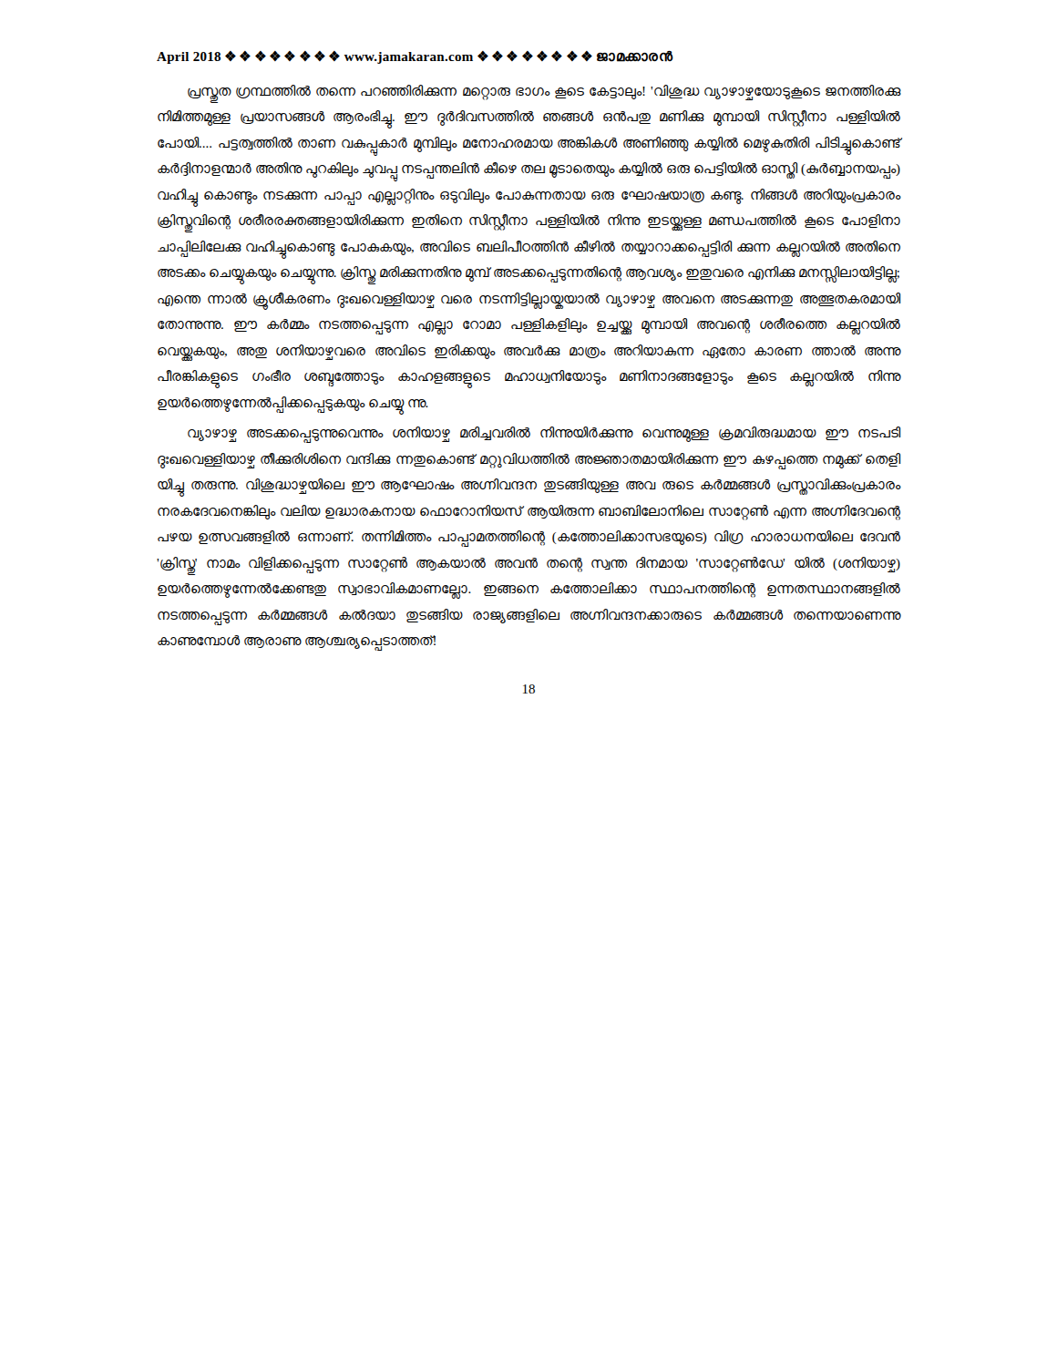April 2018 ❖ ❖ ❖ ❖ ❖ ❖ ❖ ❖ www.jamakaran.com ❖ ❖ ❖ ❖ ❖ ❖ ❖ ❖ ജാമക്കാരൻ
പ്രസ്തുത ഗ്രന്ഥത്തിൽ തന്നെ പറഞ്ഞിരിക്കുന്ന മറ്റൊരു ഭാഗം കൂടെ കേട്ടാലും! 'വിശുദ്ധ വ്യാഴാഴ്ചയോടുകൂടെ ജനത്തിരക്കു നിമിത്തമുള്ള പ്രയാസങ്ങൾ ആരംഭിച്ചു. ഈ ദുർദിവസത്തിൽ ഞങ്ങൾ ഒൻപതു മണിക്കു മുമ്പായി സിസ്റ്റീനാ പള്ളിയിൽ പോയി.... പട്ടത്വത്തിൽ താണ വകുപ്പുകാർ മുമ്പിലും മനോഹരമായ അങ്കികൾ അണിഞ്ഞു കയ്യിൽ മെഴുകുതിരി പിടിച്ചുകൊണ്ട് കർദ്ദിനാളന്മാർ അതിനു പുറകിലും ചുവപ്പു നടപ്പന്തലിൻ കീഴെ തല മൂടാതെയും കയ്യിൽ ഒരു പെട്ടിയിൽ ഓസ്തി (കുർബ്ബാനയപ്പം) വഹിച്ചു കൊണ്ടും നടക്കുന്ന പാപ്പാ എല്ലാറ്റിനും ഒടുവിലും പോകുന്നതായ ഒരു ഘോഷയാത്ര കണ്ടു. നിങ്ങൾ അറിയുംപ്രകാരം ക്രിസ്തുവിന്റെ ശരീരരക്തങ്ങളായിരിക്കുന്ന ഇതിനെ സിസ്റ്റീനാ പള്ളിയിൽ നിന്നു ഇടയ്ക്കുള്ള മണ്ഡപത്തിൽ കൂടെ പോളിനാ ചാപ്പിലിലേക്കു വഹിച്ചുകൊണ്ടു പോകുകയും, അവിടെ ബലിപീഠത്തിൻ കീഴിൽ തയ്യാറാക്കപ്പെട്ടിരി ക്കുന്ന കല്ലറയിൽ അതിനെ അടക്കം ചെയ്യുകയും ചെയ്യുന്നു. ക്രിസ്തു മരിക്കുന്നതിനു മുമ്പ് അടക്കപ്പെടുന്നതിന്റെ ആവശ്യം ഇതുവരെ എനിക്കു മനസ്സിലായിട്ടില്ല; എന്തെ ന്നാൽ ക്രൂശീകരണം ദുഃഖവെള്ളിയാഴ്ച വരെ നടന്നിട്ടില്ലായ്കയാൽ വ്യാഴാഴ്ച അവനെ അടക്കുന്നതു അത്ഭുതകരമായി തോന്നുന്നു. ഈ കർമ്മം നടത്തപ്പെടുന്ന എല്ലാ റോമാ പള്ളികളിലും ഉച്ചയ്ക്കു മുമ്പായി അവന്റെ ശരീരത്തെ കല്ലറയിൽ വെയ്ക്കുകയും, അതു ശനിയാഴ്ചവരെ അവിടെ ഇരിക്കയും അവർക്കു മാത്രം അറിയാകുന്ന ഏതോ കാരണ ത്താൽ അന്നു പീരങ്കികളുടെ ഗംഭീര ശബ്ദത്തോടും കാഹളങ്ങളുടെ മഹാധ്വനിയോടും മണിനാദങ്ങളോടും കൂടെ കല്ലറയിൽ നിന്നു ഉയർത്തെഴുന്നേൽപ്പിക്കപ്പെടുകയും ചെയ്യു ന്നു.
വ്യാഴാഴ്ച അടക്കപ്പെടുന്നുവെന്നും ശനിയാഴ്ച മരിച്ചവരിൽ നിന്നുയിർക്കുന്നു വെന്നുമുള്ള ക്രമവിരുദ്ധമായ ഈ നടപടി ദുഃഖവെള്ളിയാഴ്ച തീക്കുരിശിനെ വന്ദിക്കു ന്നതുകൊണ്ട് മറ്റുവിധത്തിൽ അജ്ഞാതമായിരിക്കുന്ന ഈ കുഴപ്പത്തെ നമുക്ക് തെളി യിച്ചു തരുന്നു. വിശുദ്ധാഴ്ചയിലെ ഈ ആഘോഷം അഗ്നിവന്ദന തുടങ്ങിയുള്ള അവ രുടെ കർമ്മങ്ങൾ പ്രസ്താവിക്കുംപ്രകാരം നരകദേവനെങ്കിലും വലിയ ഉദ്ധാരകനായ ഫൊറോനിയസ് ആയിരുന്ന ബാബിലോനിലെ സാറ്റേൺ എന്ന അഗ്നിദേവന്റെ പഴയ ഉത്സവങ്ങളിൽ ഒന്നാണ്. തന്നിമിത്തം പാപ്പാമതത്തിന്റെ (കത്തോലിക്കാസഭയുടെ) വിഗ്ര ഹാരാധനയിലെ ദേവൻ 'ക്രിസ്തു' നാമം വിളിക്കപ്പെടുന്ന സാറ്റേൺ ആകയാൽ അവൻ തന്റെ സ്വന്ത ദിനമായ 'സാറ്റേൺഡേ' യിൽ (ശനിയാഴ്ച) ഉയർത്തെഴുന്നേൽക്കേണ്ടതു സ്വാഭാവികമാണല്ലോ. ഇങ്ങനെ കത്തോലിക്കാ സ്ഥാപനത്തിന്റെ ഉന്നതസ്ഥാനങ്ങളിൽ നടത്തപ്പെടുന്ന കർമ്മങ്ങൾ കൽദയാ തുടങ്ങിയ രാജ്യങ്ങളിലെ അഗ്നിവന്ദനക്കാരുടെ കർമ്മങ്ങൾ തന്നെയാണെന്നു കാണുമ്പോൾ ആരാണു ആശ്ചര്യപ്പെടാത്തത്!
18